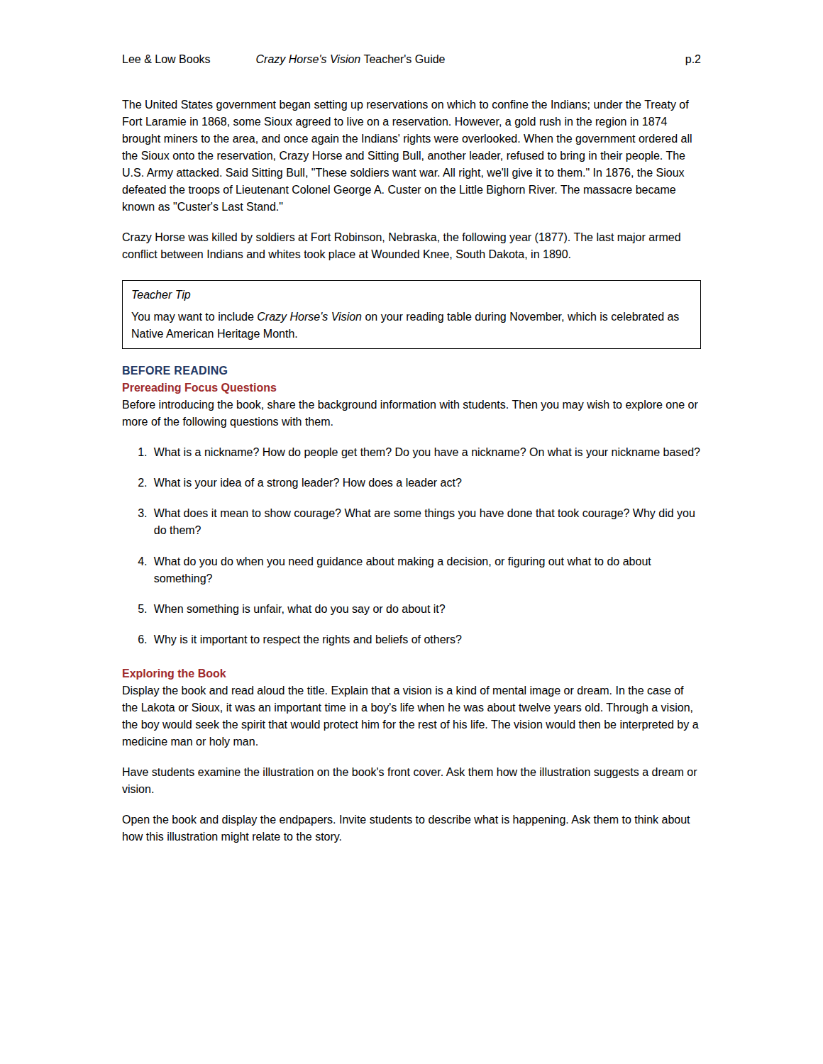Lee & Low Books Crazy Horse's Vision Teacher's Guide p.2
The United States government began setting up reservations on which to confine the Indians; under the Treaty of Fort Laramie in 1868, some Sioux agreed to live on a reservation. However, a gold rush in the region in 1874 brought miners to the area, and once again the Indians' rights were overlooked. When the government ordered all the Sioux onto the reservation, Crazy Horse and Sitting Bull, another leader, refused to bring in their people. The U.S. Army attacked. Said Sitting Bull, "These soldiers want war. All right, we'll give it to them." In 1876, the Sioux defeated the troops of Lieutenant Colonel George A. Custer on the Little Bighorn River. The massacre became known as "Custer's Last Stand."
Crazy Horse was killed by soldiers at Fort Robinson, Nebraska, the following year (1877). The last major armed conflict between Indians and whites took place at Wounded Knee, South Dakota, in 1890.
Teacher Tip
You may want to include Crazy Horse's Vision on your reading table during November, which is celebrated as Native American Heritage Month.
BEFORE READING
Prereading Focus Questions
Before introducing the book, share the background information with students. Then you may wish to explore one or more of the following questions with them.
What is a nickname? How do people get them? Do you have a nickname? On what is your nickname based?
What is your idea of a strong leader? How does a leader act?
What does it mean to show courage? What are some things you have done that took courage? Why did you do them?
What do you do when you need guidance about making a decision, or figuring out what to do about something?
When something is unfair, what do you say or do about it?
Why is it important to respect the rights and beliefs of others?
Exploring the Book
Display the book and read aloud the title. Explain that a vision is a kind of mental image or dream. In the case of the Lakota or Sioux, it was an important time in a boy's life when he was about twelve years old. Through a vision, the boy would seek the spirit that would protect him for the rest of his life. The vision would then be interpreted by a medicine man or holy man.
Have students examine the illustration on the book's front cover. Ask them how the illustration suggests a dream or vision.
Open the book and display the endpapers. Invite students to describe what is happening. Ask them to think about how this illustration might relate to the story.